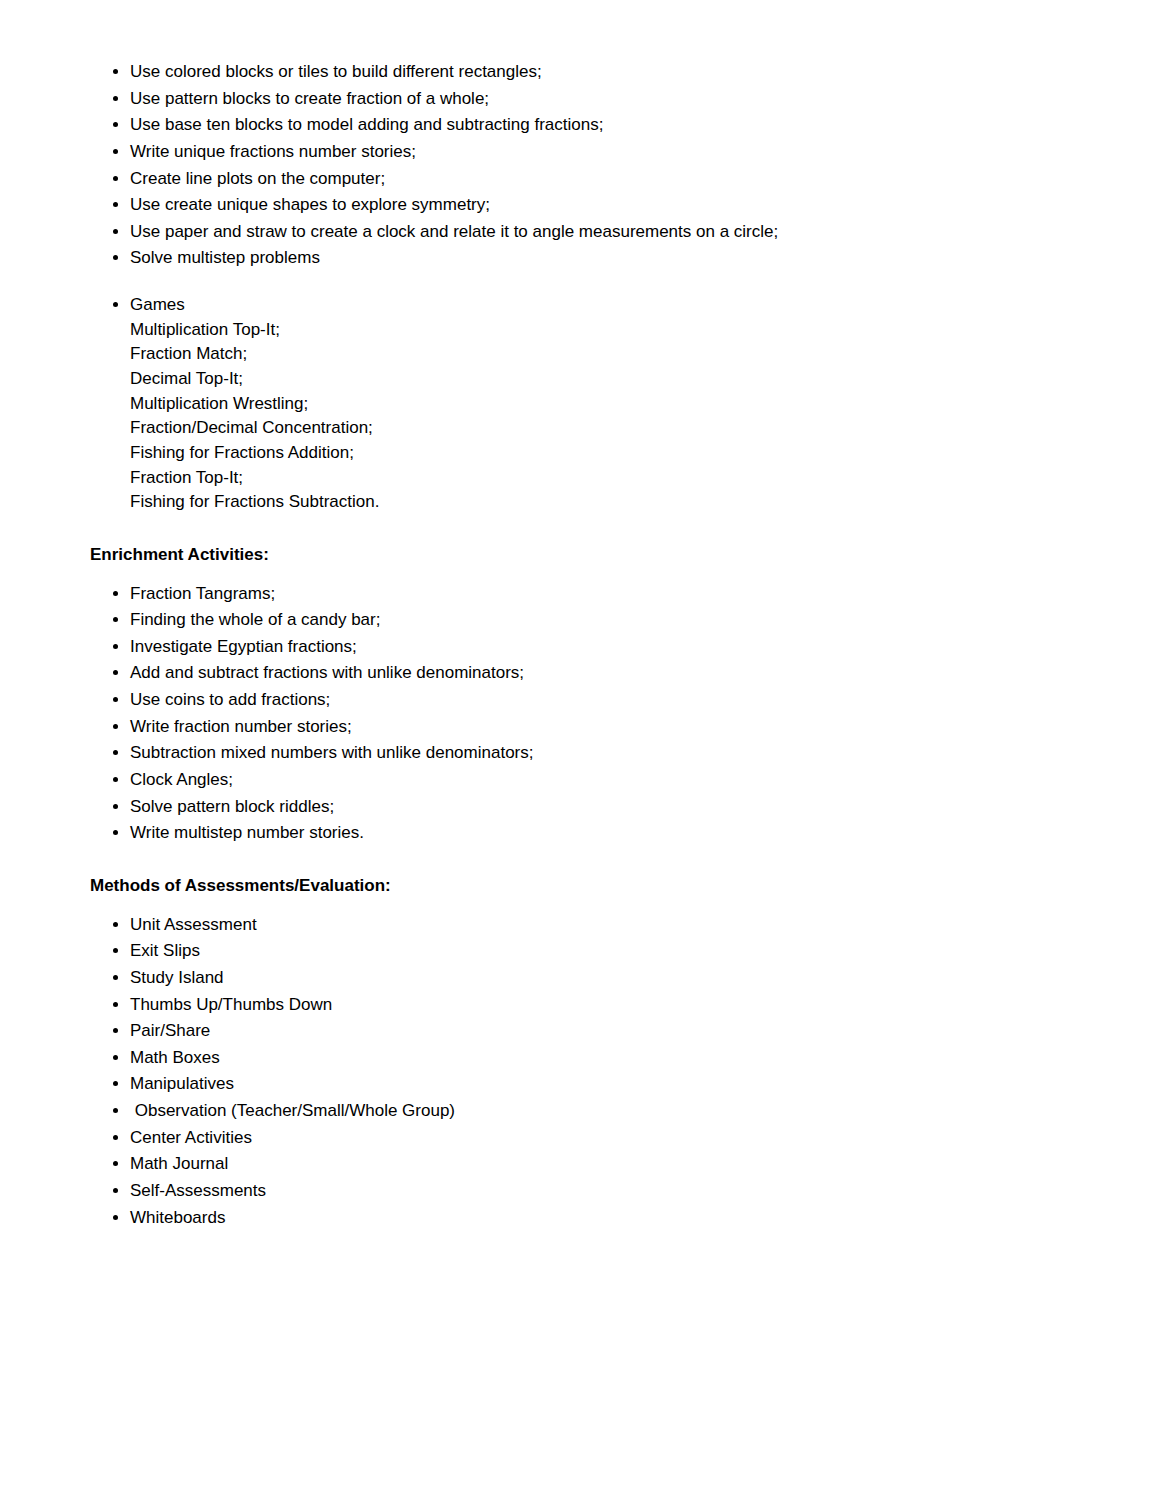Use colored blocks or tiles to build different rectangles;
Use pattern blocks to create fraction of a whole;
Use base ten blocks to model adding and subtracting fractions;
Write unique fractions number stories;
Create line plots on the computer;
Use create unique shapes to explore symmetry;
Use paper and straw to create a clock and relate it to angle measurements on a circle;
Solve multistep problems
Games
Multiplication Top-It;
Fraction Match;
Decimal Top-It;
Multiplication Wrestling;
Fraction/Decimal Concentration;
Fishing for Fractions Addition;
Fraction Top-It;
Fishing for Fractions Subtraction.
Enrichment Activities:
Fraction Tangrams;
Finding the whole of a candy bar;
Investigate Egyptian fractions;
Add and subtract fractions with unlike denominators;
Use coins to add fractions;
Write fraction number stories;
Subtraction mixed numbers with unlike denominators;
Clock Angles;
Solve pattern block riddles;
Write multistep number stories.
Methods of Assessments/Evaluation:
Unit Assessment
Exit Slips
Study Island
Thumbs Up/Thumbs Down
Pair/Share
Math Boxes
Manipulatives
Observation (Teacher/Small/Whole Group)
Center Activities
Math Journal
Self-Assessments
Whiteboards